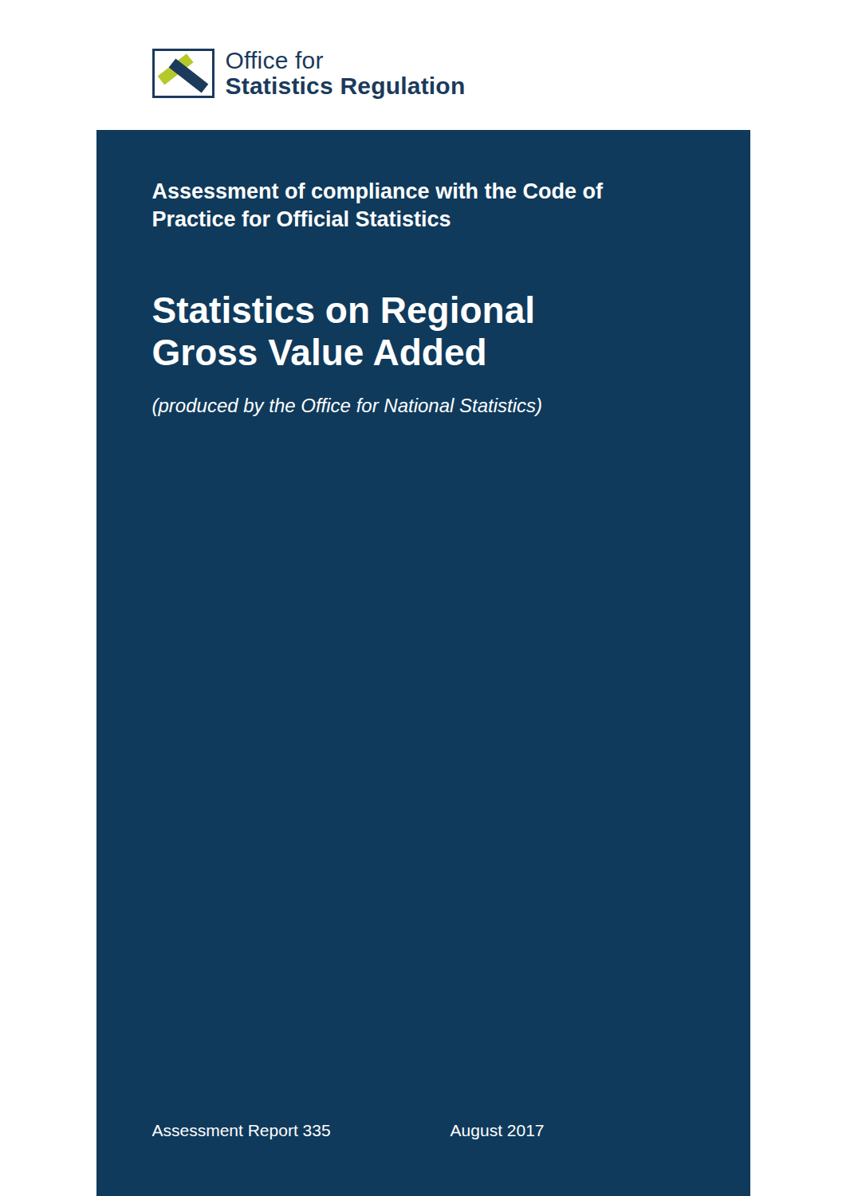Office for
Statistics Regulation
Assessment of compliance with the Code of Practice for Official Statistics
Statistics on Regional Gross Value Added
(produced by the Office for National Statistics)
Assessment Report 335 August 2017